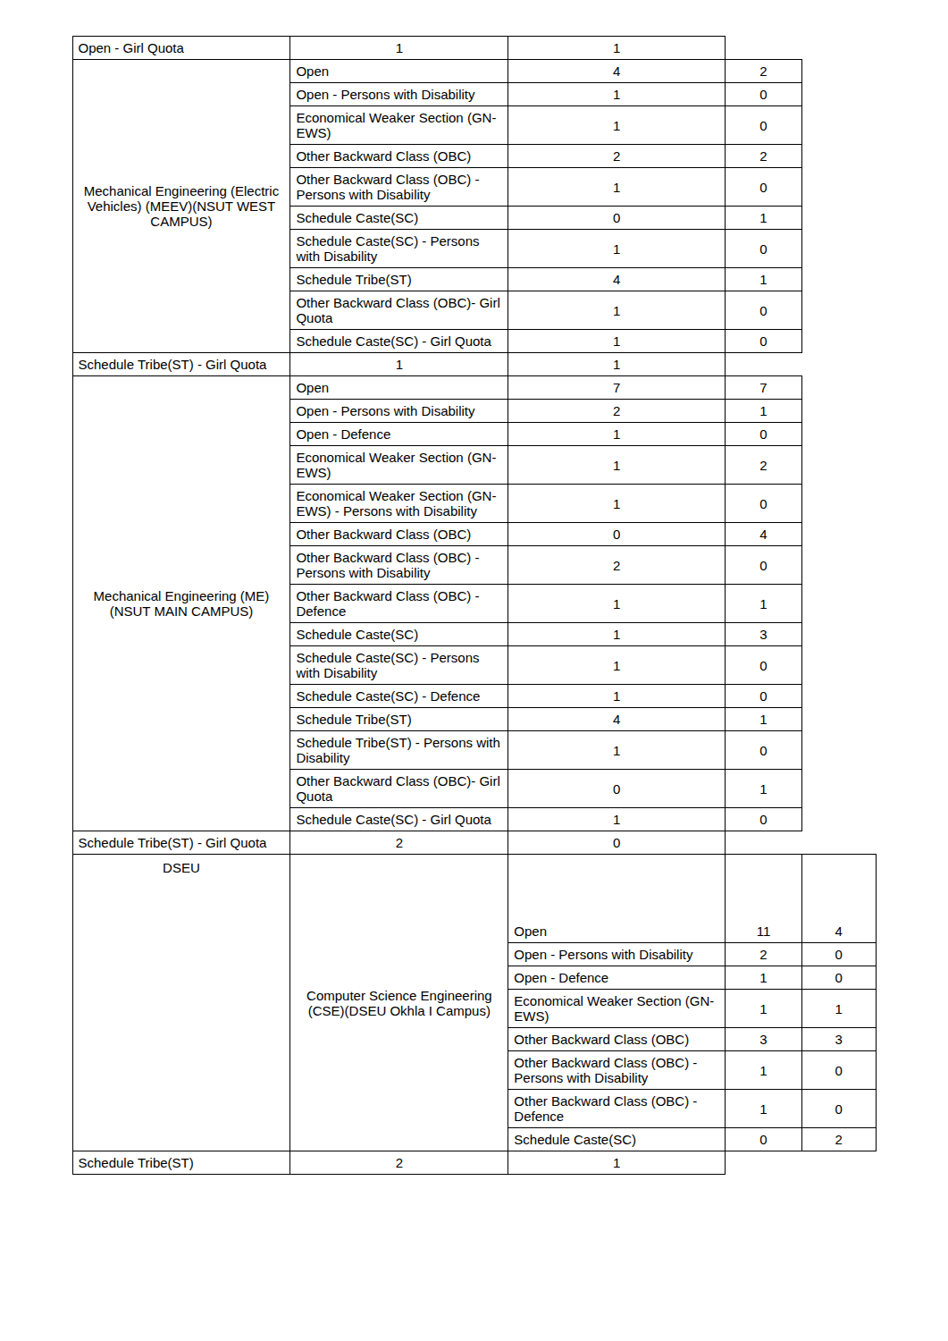| Open - Girl Quota | 1 | 1 |
| Mechanical Engineering (Electric Vehicles) (MEEV)(NSUT WEST CAMPUS) | Open | 4 | 2 |
| Open - Persons with Disability | 1 | 0 |
| Economical Weaker Section (GN-EWS) | 1 | 0 |
| Other Backward Class (OBC) | 2 | 2 |
| Other Backward Class (OBC) - Persons with Disability | 1 | 0 |
| Schedule Caste(SC) | 0 | 1 |
| Schedule Caste(SC) - Persons with Disability | 1 | 0 |
| Schedule Tribe(ST) | 4 | 1 |
| Other Backward Class (OBC)- Girl Quota | 1 | 0 |
| Schedule Caste(SC) - Girl Quota | 1 | 0 |
| Schedule Tribe(ST) - Girl Quota | 1 | 1 |
| Mechanical Engineering (ME)(NSUT MAIN CAMPUS) | Open | 7 | 7 |
| Open - Persons with Disability | 2 | 1 |
| Open - Defence | 1 | 0 |
| Economical Weaker Section (GN-EWS) | 1 | 2 |
| Economical Weaker Section (GN-EWS) - Persons with Disability | 1 | 0 |
| Other Backward Class (OBC) | 0 | 4 |
| Other Backward Class (OBC) - Persons with Disability | 2 | 0 |
| Other Backward Class (OBC) - Defence | 1 | 1 |
| Schedule Caste(SC) | 1 | 3 |
| Schedule Caste(SC) - Persons with Disability | 1 | 0 |
| Schedule Caste(SC) - Defence | 1 | 0 |
| Schedule Tribe(ST) | 4 | 1 |
| Schedule Tribe(ST) - Persons with Disability | 1 | 0 |
| Other Backward Class (OBC)- Girl Quota | 0 | 1 |
| Schedule Caste(SC) - Girl Quota | 1 | 0 |
| Schedule Tribe(ST) - Girl Quota | 2 | 0 |
| DSEU | Computer Science Engineering (CSE)(DSEU Okhla I Campus) | Open | 11 | 4 |
| Open - Persons with Disability | 2 | 0 |
| Open - Defence | 1 | 0 |
| Economical Weaker Section (GN-EWS) | 1 | 1 |
| Other Backward Class (OBC) | 3 | 3 |
| Other Backward Class (OBC) - Persons with Disability | 1 | 0 |
| Other Backward Class (OBC) - Defence | 1 | 0 |
| Schedule Caste(SC) | 0 | 2 |
| Schedule Tribe(ST) | 2 | 1 |